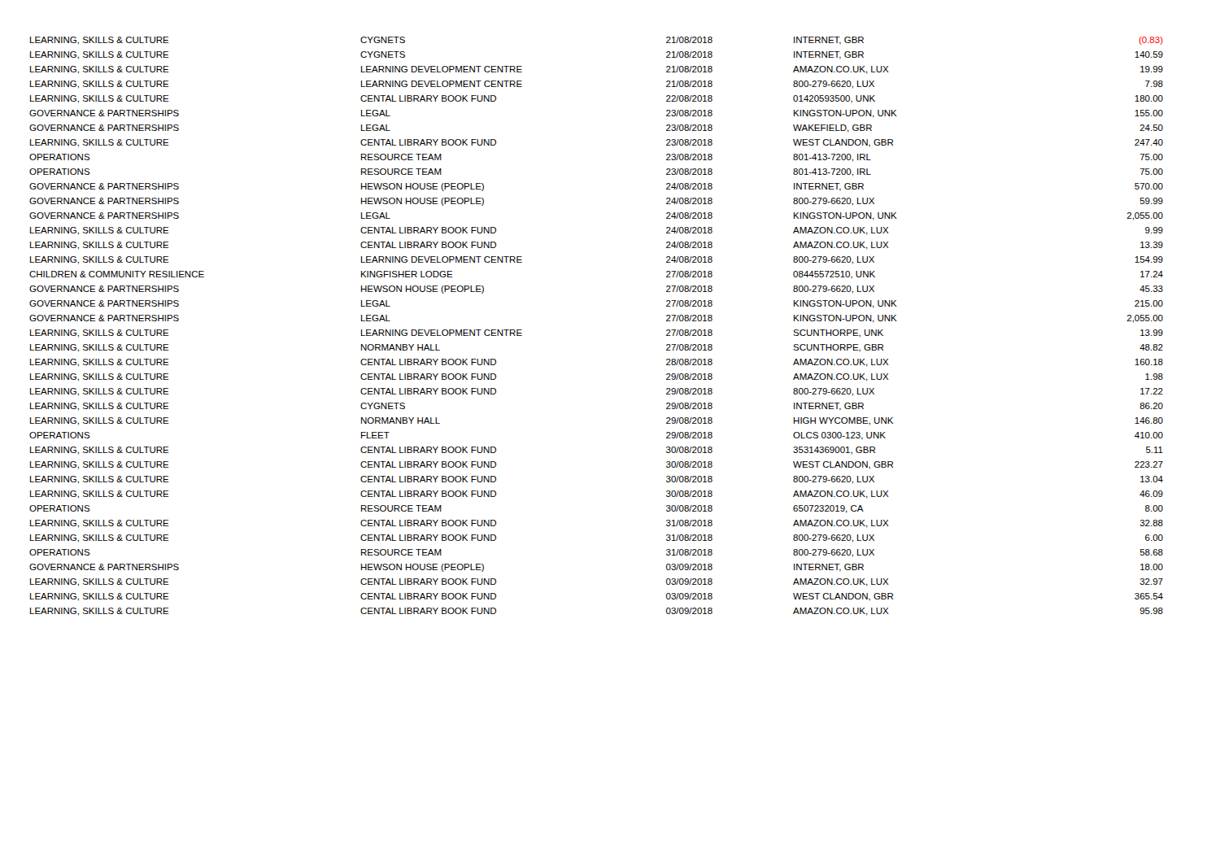| LEARNING, SKILLS & CULTURE | CYGNETS | 21/08/2018 | INTERNET, GBR | (0.83) |
| LEARNING, SKILLS & CULTURE | CYGNETS | 21/08/2018 | INTERNET, GBR | 140.59 |
| LEARNING, SKILLS & CULTURE | LEARNING DEVELOPMENT CENTRE | 21/08/2018 | AMAZON.CO.UK, LUX | 19.99 |
| LEARNING, SKILLS & CULTURE | LEARNING DEVELOPMENT CENTRE | 21/08/2018 | 800-279-6620, LUX | 7.98 |
| LEARNING, SKILLS & CULTURE | CENTAL LIBRARY BOOK FUND | 22/08/2018 | 01420593500, UNK | 180.00 |
| GOVERNANCE & PARTNERSHIPS | LEGAL | 23/08/2018 | KINGSTON-UPON, UNK | 155.00 |
| GOVERNANCE & PARTNERSHIPS | LEGAL | 23/08/2018 | WAKEFIELD, GBR | 24.50 |
| LEARNING, SKILLS & CULTURE | CENTAL LIBRARY BOOK FUND | 23/08/2018 | WEST CLANDON, GBR | 247.40 |
| OPERATIONS | RESOURCE TEAM | 23/08/2018 | 801-413-7200, IRL | 75.00 |
| OPERATIONS | RESOURCE TEAM | 23/08/2018 | 801-413-7200, IRL | 75.00 |
| GOVERNANCE & PARTNERSHIPS | HEWSON HOUSE (PEOPLE) | 24/08/2018 | INTERNET, GBR | 570.00 |
| GOVERNANCE & PARTNERSHIPS | HEWSON HOUSE (PEOPLE) | 24/08/2018 | 800-279-6620, LUX | 59.99 |
| GOVERNANCE & PARTNERSHIPS | LEGAL | 24/08/2018 | KINGSTON-UPON, UNK | 2,055.00 |
| LEARNING, SKILLS & CULTURE | CENTAL LIBRARY BOOK FUND | 24/08/2018 | AMAZON.CO.UK, LUX | 9.99 |
| LEARNING, SKILLS & CULTURE | CENTAL LIBRARY BOOK FUND | 24/08/2018 | AMAZON.CO.UK, LUX | 13.39 |
| LEARNING, SKILLS & CULTURE | LEARNING DEVELOPMENT CENTRE | 24/08/2018 | 800-279-6620, LUX | 154.99 |
| CHILDREN & COMMUNITY RESILIENCE | KINGFISHER LODGE | 27/08/2018 | 08445572510, UNK | 17.24 |
| GOVERNANCE & PARTNERSHIPS | HEWSON HOUSE (PEOPLE) | 27/08/2018 | 800-279-6620, LUX | 45.33 |
| GOVERNANCE & PARTNERSHIPS | LEGAL | 27/08/2018 | KINGSTON-UPON, UNK | 215.00 |
| GOVERNANCE & PARTNERSHIPS | LEGAL | 27/08/2018 | KINGSTON-UPON, UNK | 2,055.00 |
| LEARNING, SKILLS & CULTURE | LEARNING DEVELOPMENT CENTRE | 27/08/2018 | SCUNTHORPE, UNK | 13.99 |
| LEARNING, SKILLS & CULTURE | NORMANBY HALL | 27/08/2018 | SCUNTHORPE, GBR | 48.82 |
| LEARNING, SKILLS & CULTURE | CENTAL LIBRARY BOOK FUND | 28/08/2018 | AMAZON.CO.UK, LUX | 160.18 |
| LEARNING, SKILLS & CULTURE | CENTAL LIBRARY BOOK FUND | 29/08/2018 | AMAZON.CO.UK, LUX | 1.98 |
| LEARNING, SKILLS & CULTURE | CENTAL LIBRARY BOOK FUND | 29/08/2018 | 800-279-6620, LUX | 17.22 |
| LEARNING, SKILLS & CULTURE | CYGNETS | 29/08/2018 | INTERNET, GBR | 86.20 |
| LEARNING, SKILLS & CULTURE | NORMANBY HALL | 29/08/2018 | HIGH WYCOMBE, UNK | 146.80 |
| OPERATIONS | FLEET | 29/08/2018 | OLCS 0300-123, UNK | 410.00 |
| LEARNING, SKILLS & CULTURE | CENTAL LIBRARY BOOK FUND | 30/08/2018 | 35314369001, GBR | 5.11 |
| LEARNING, SKILLS & CULTURE | CENTAL LIBRARY BOOK FUND | 30/08/2018 | WEST CLANDON, GBR | 223.27 |
| LEARNING, SKILLS & CULTURE | CENTAL LIBRARY BOOK FUND | 30/08/2018 | 800-279-6620, LUX | 13.04 |
| LEARNING, SKILLS & CULTURE | CENTAL LIBRARY BOOK FUND | 30/08/2018 | AMAZON.CO.UK, LUX | 46.09 |
| OPERATIONS | RESOURCE TEAM | 30/08/2018 | 6507232019, CA | 8.00 |
| LEARNING, SKILLS & CULTURE | CENTAL LIBRARY BOOK FUND | 31/08/2018 | AMAZON.CO.UK, LUX | 32.88 |
| LEARNING, SKILLS & CULTURE | CENTAL LIBRARY BOOK FUND | 31/08/2018 | 800-279-6620, LUX | 6.00 |
| OPERATIONS | RESOURCE TEAM | 31/08/2018 | 800-279-6620, LUX | 58.68 |
| GOVERNANCE & PARTNERSHIPS | HEWSON HOUSE (PEOPLE) | 03/09/2018 | INTERNET, GBR | 18.00 |
| LEARNING, SKILLS & CULTURE | CENTAL LIBRARY BOOK FUND | 03/09/2018 | AMAZON.CO.UK, LUX | 32.97 |
| LEARNING, SKILLS & CULTURE | CENTAL LIBRARY BOOK FUND | 03/09/2018 | WEST CLANDON, GBR | 365.54 |
| LEARNING, SKILLS & CULTURE | CENTAL LIBRARY BOOK FUND | 03/09/2018 | AMAZON.CO.UK, LUX | 95.98 |